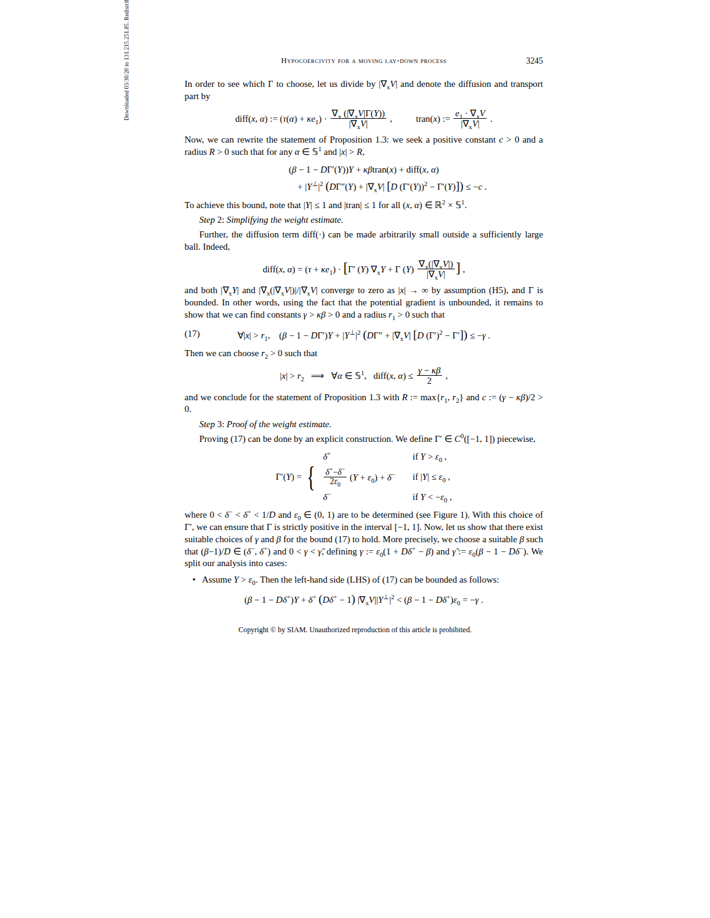Downloaded 03/30/20 to 131.215.251.85. Redistribution subject to SIAM license or copyright; see http://www.siam.org/journals/ojsa.php
Hypocoercivity for a moving lay-down process 3245
In order to see which Γ to choose, let us divide by |∇xV| and denote the diffusion and transport part by
diff(x, α) := (τ(α) + κe1) · ∇x (|∇xV|Γ(Y))|∇xV| , tran(x) := e1 · ∇xV|∇xV| .
Now, we can rewrite the statement of Proposition 1.3: we seek a positive constant c > 0 and a radius R > 0 such that for any α ∈ 𝕊1 and |x| > R,
(β − 1 − DΓ′(Y))Y + κβtran(x) + diff(x, α)
+ |Y⊥|2 (DΓ″(Y) + |∇xV| [D (Γ′(Y))2 − Γ′(Y)]) ≤ −c .
To achieve this bound, note that |Y| ≤ 1 and |tran| ≤ 1 for all (x, α) ∈ ℝ2 × 𝕊1.
Step 2: Simplifying the weight estimate.
Further, the diffusion term diff(·) can be made arbitrarily small outside a sufficiently large ball. Indeed,
diff(x, α) = (τ + κe1) · [Γ′ (Y) ∇xY + Γ (Y) ∇x(|∇xV|)|∇xV|] ,
and both |∇xY| and |∇x(|∇xV|)|/|∇xV| converge to zero as |x| → ∞ by assumption (H5), and Γ is bounded. In other words, using the fact that the potential gradient is unbounded, it remains to show that we can find constants γ > κβ > 0 and a radius r1 > 0 such that
(17) ∀|x| > r1, (β − 1 − DΓ′)Y + |Y⊥|2 (DΓ″ + |∇xV| [D (Γ′)2 − Γ′]) ≤ −γ .
Then we can choose r2 > 0 such that
|x| > r2 ⟹ ∀α ∈ 𝕊1, diff(x, α) ≤ γ − κβ 2 ,
and we conclude for the statement of Proposition 1.3 with R := max{r1, r2} and c := (γ − κβ)/2 > 0.
Step 3: Proof of the weight estimate.
Proving (17) can be done by an explicit construction. We define Γ′ ∈ C0([−1, 1]) piecewise,
Γ′(Y) = { δ+ if Y > ε0 , δ+−δ−2ε0 (Y + ε0) + δ− if |Y| ≤ ε0 , δ− if Y < −ε0 ,
where 0 < δ− < δ+ < 1/D and ε0 ∈ (0, 1) are to be determined (see Figure 1). With this choice of Γ′, we can ensure that Γ is strictly positive in the interval [−1, 1]. Now, let us show that there exist suitable choices of γ and β for the bound (17) to hold. More precisely, we choose a suitable β such that (β−1)/D ∈ (δ−, δ+) and 0 < γ < γ̃, defining γ := ε0(1 + Dδ+ − β) and γ̃ := ε0(β − 1 − Dδ−). We split our analysis into cases:
Assume Y > ε0. Then the left-hand side (LHS) of (17) can be bounded as follows:
(β − 1 − Dδ+)Y + δ+ (Dδ+ − 1) |∇xV||Y⊥|2 < (β − 1 − Dδ+)ε0 = −γ .
Copyright © by SIAM. Unauthorized reproduction of this article is prohibited.